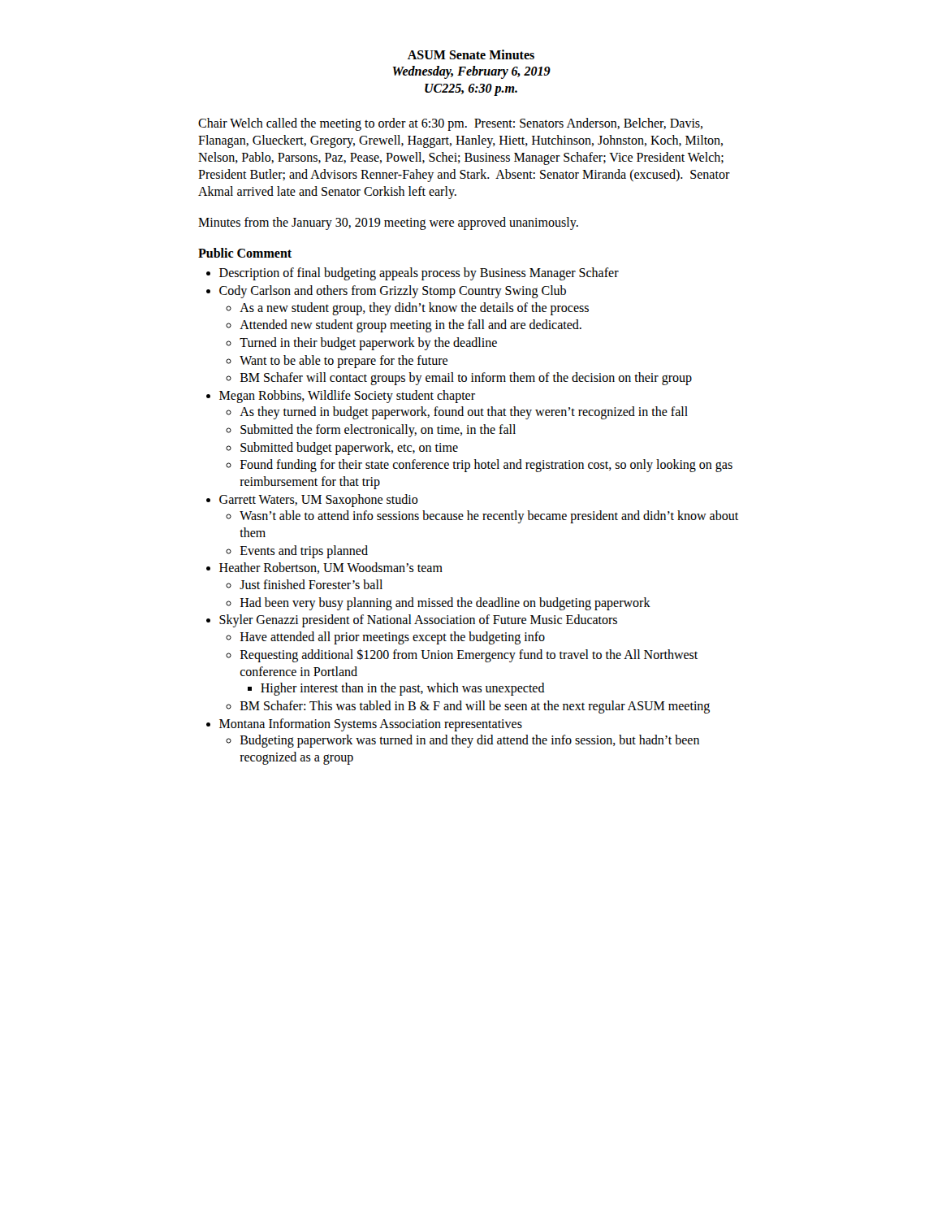ASUM Senate Minutes
Wednesday, February 6, 2019
UC225, 6:30 p.m.
Chair Welch called the meeting to order at 6:30 pm. Present: Senators Anderson, Belcher, Davis, Flanagan, Glueckert, Gregory, Grewell, Haggart, Hanley, Hiett, Hutchinson, Johnston, Koch, Milton, Nelson, Pablo, Parsons, Paz, Pease, Powell, Schei; Business Manager Schafer; Vice President Welch; President Butler; and Advisors Renner-Fahey and Stark. Absent: Senator Miranda (excused). Senator Akmal arrived late and Senator Corkish left early.
Minutes from the January 30, 2019 meeting were approved unanimously.
Public Comment
Description of final budgeting appeals process by Business Manager Schafer
Cody Carlson and others from Grizzly Stomp Country Swing Club
As a new student group, they didn’t know the details of the process
Attended new student group meeting in the fall and are dedicated.
Turned in their budget paperwork by the deadline
Want to be able to prepare for the future
BM Schafer will contact groups by email to inform them of the decision on their group
Megan Robbins, Wildlife Society student chapter
As they turned in budget paperwork, found out that they weren’t recognized in the fall
Submitted the form electronically, on time, in the fall
Submitted budget paperwork, etc, on time
Found funding for their state conference trip hotel and registration cost, so only looking on gas reimbursement for that trip
Garrett Waters, UM Saxophone studio
Wasn’t able to attend info sessions because he recently became president and didn’t know about them
Events and trips planned
Heather Robertson, UM Woodsman’s team
Just finished Forester’s ball
Had been very busy planning and missed the deadline on budgeting paperwork
Skyler Genazzi president of National Association of Future Music Educators
Have attended all prior meetings except the budgeting info
Requesting additional $1200 from Union Emergency fund to travel to the All Northwest conference in Portland
Higher interest than in the past, which was unexpected
BM Schafer: This was tabled in B & F and will be seen at the next regular ASUM meeting
Montana Information Systems Association representatives
Budgeting paperwork was turned in and they did attend the info session, but hadn’t been recognized as a group